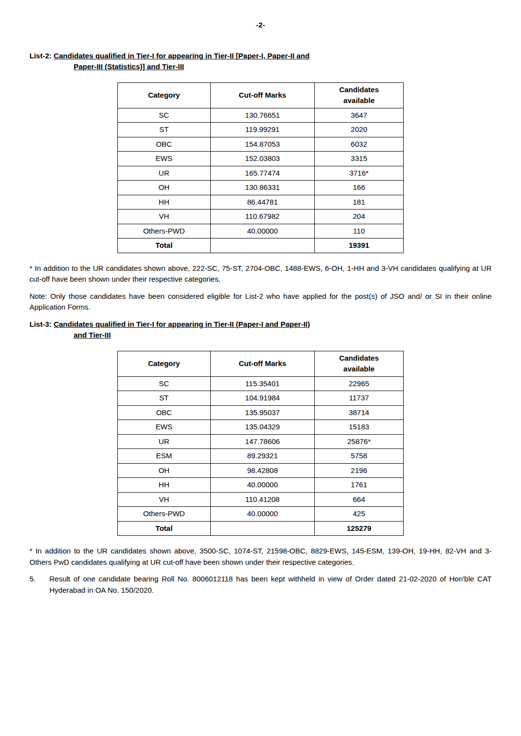-2-
List-2: Candidates qualified in Tier-I for appearing in Tier-II [Paper-I, Paper-II and Paper-III (Statistics)] and Tier-III
| Category | Cut-off Marks | Candidates available |
| --- | --- | --- |
| SC | 130.76651 | 3647 |
| ST | 119.99291 | 2020 |
| OBC | 154.87053 | 6032 |
| EWS | 152.03803 | 3315 |
| UR | 165.77474 | 3716* |
| OH | 130.86331 | 166 |
| HH | 86.44781 | 181 |
| VH | 110.67982 | 204 |
| Others-PWD | 40.00000 | 110 |
| Total | | 19391 |
* In addition to the UR candidates shown above, 222-SC, 75-ST, 2704-OBC, 1488-EWS, 6-OH, 1-HH and 3-VH candidates qualifying at UR cut-off have been shown under their respective categories.
Note: Only those candidates have been considered eligible for List-2 who have applied for the post(s) of JSO and/ or SI in their online Application Forms.
List-3: Candidates qualified in Tier-I for appearing in Tier-II (Paper-I and Paper-II) and Tier-III
| Category | Cut-off Marks | Candidates available |
| --- | --- | --- |
| SC | 115.35401 | 22965 |
| ST | 104.91984 | 11737 |
| OBC | 135.95037 | 38714 |
| EWS | 135.04329 | 15183 |
| UR | 147.78606 | 25876* |
| ESM | 89.29321 | 5758 |
| OH | 98.42808 | 2196 |
| HH | 40.00000 | 1761 |
| VH | 110.41208 | 664 |
| Others-PWD | 40.00000 | 425 |
| Total | | 125279 |
* In addition to the UR candidates shown above, 3500-SC, 1074-ST, 21598-OBC, 8829-EWS, 145-ESM, 139-OH, 19-HH, 82-VH and 3-Others PwD candidates qualifying at UR cut-off have been shown under their respective categories.
5. Result of one candidate bearing Roll No. 8006012118 has been kept withheld in view of Order dated 21-02-2020 of Hon'ble CAT Hyderabad in OA No. 150/2020.